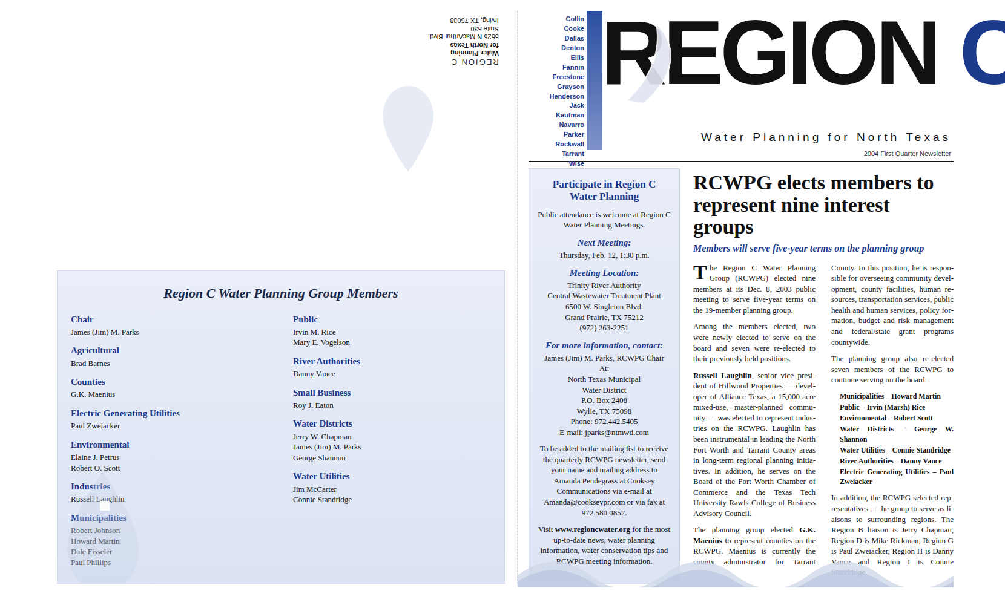REGION C
Water Planning
for North Texas
5525 N MacArthur Blvd.
Suite 530
Irving, TX 75038
Region C Water Planning Group Members
Chair
James (Jim) M. Parks
Agricultural
Brad Barnes
Counties
G.K. Maenius
Electric Generating Utilities
Paul Zweiacker
Environmental
Elaine J. Petrus
Robert O. Scott
Industries
Russell Laughlin
Municipalities
Robert Johnson
Howard Martin
Dale Fisseler
Paul Phillips
Public
Irvin M. Rice
Mary E. Vogelson
River Authorities
Danny Vance
Small Business
Roy J. Eaton
Water Districts
Jerry W. Chapman
James (Jim) M. Parks
George Shannon
Water Utilities
Jim McCarter
Connie Standridge
Collin
Cooke
Dallas
Denton
Ellis
Fannin
Freestone
Grayson
Henderson
Jack
Kaufman
Navarro
Parker
Rockwall
Tarrant
Wise
REGION C
Water Planning for North Texas
2004 First Quarter Newsletter
Participate in Region C
Water Planning
Public attendance is welcome at Region C Water Planning Meetings.
Next Meeting:
Thursday, Feb. 12, 1:30 p.m.
Meeting Location:
Trinity River Authority
Central Wastewater Treatment Plant
6500 W. Singleton Blvd.
Grand Prairie, TX 75212
(972) 263-2251
For more information, contact:
James (Jim) M. Parks, RCWPG Chair
At:
North Texas Municipal
Water District
P.O. Box 2408
Wylie, TX 75098
Phone: 972.442.5405
E-mail: jparks@ntmwd.com
To be added to the mailing list to receive the quarterly RCWPG newsletter, send your name and mailing address to Amanda Pendegrass at Cooksey Communications via e-mail at Amanda@cookseypr.com or via fax at 972.580.0852.
Visit www.regioncwater.org for the most up-to-date news, water planning information, water conservation tips and RCWPG meeting information.
RCWPG elects members to represent nine interest groups
Members will serve five-year terms on the planning group
The Region C Water Planning Group (RCWPG) elected nine members at its Dec. 8, 2003 public meeting to serve five-year terms on the 19-member planning group.
Among the members elected, two were newly elected to serve on the board and seven were re-elected to their previously held positions.
Russell Laughlin, senior vice president of Hillwood Properties — developer of Alliance Texas, a 15,000-acre mixed-use, master-planned community — was elected to represent industries on the RCWPG. Laughlin has been instrumental in leading the North Fort Worth and Tarrant County areas in long-term regional planning initiatives. In addition, he serves on the Board of the Fort Worth Chamber of Commerce and the Texas Tech University Rawls College of Business Advisory Council.
The planning group elected G.K. Maenius to represent counties on the RCWPG. Maenius is currently the county administrator for Tarrant County. In this position, he is responsible for overseeing community development, county facilities, human resources, transportation services, public health and human services, policy formation, budget and risk management and federal/state grant programs countywide.
The planning group also re-elected seven members of the RCWPG to continue serving on the board:
Municipalities – Howard Martin
Public – Irvin (Marsh) Rice
Environmental – Robert Scott
Water Districts – George W. Shannon
Water Utilities – Connie Standridge
River Authorities – Danny Vance
Electric Generating Utilities – Paul Zweiacker
In addition, the RCWPG selected representatives of the group to serve as liaisons to surrounding regions. The Region B liaison is Jerry Chapman, Region D is Mike Rickman, Region G is Paul Zweiacker, Region H is Danny Vance and Region I is Connie Standridge.